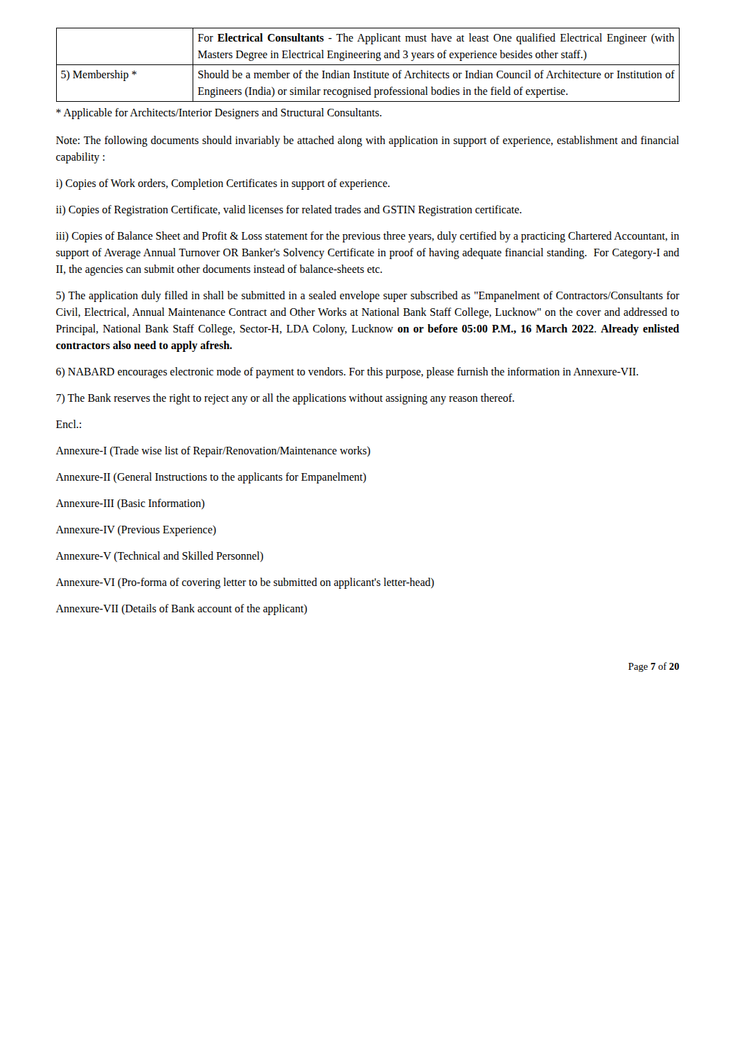| | For Electrical Consultants - The Applicant must have at least One qualified Electrical Engineer (with Masters Degree in Electrical Engineering and 3 years of experience besides other staff.) |
| 5) Membership * | Should be a member of the Indian Institute of Architects or Indian Council of Architecture or Institution of Engineers (India) or similar recognised professional bodies in the field of expertise. |
* Applicable for Architects/Interior Designers and Structural Consultants.
Note: The following documents should invariably be attached along with application in support of experience, establishment and financial capability :
i) Copies of Work orders, Completion Certificates in support of experience.
ii) Copies of Registration Certificate, valid licenses for related trades and GSTIN Registration certificate.
iii) Copies of Balance Sheet and Profit & Loss statement for the previous three years, duly certified by a practicing Chartered Accountant, in support of Average Annual Turnover OR Banker's Solvency Certificate in proof of having adequate financial standing. For Category-I and II, the agencies can submit other documents instead of balance-sheets etc.
5) The application duly filled in shall be submitted in a sealed envelope super subscribed as "Empanelment of Contractors/Consultants for Civil, Electrical, Annual Maintenance Contract and Other Works at National Bank Staff College, Lucknow" on the cover and addressed to Principal, National Bank Staff College, Sector-H, LDA Colony, Lucknow on or before 05:00 P.M., 16 March 2022. Already enlisted contractors also need to apply afresh.
6) NABARD encourages electronic mode of payment to vendors. For this purpose, please furnish the information in Annexure-VII.
7) The Bank reserves the right to reject any or all the applications without assigning any reason thereof.
Encl.:
Annexure-I (Trade wise list of Repair/Renovation/Maintenance works)
Annexure-II (General Instructions to the applicants for Empanelment)
Annexure-III (Basic Information)
Annexure-IV (Previous Experience)
Annexure-V (Technical and Skilled Personnel)
Annexure-VI (Pro-forma of covering letter to be submitted on applicant's letter-head)
Annexure-VII (Details of Bank account of the applicant)
Page 7 of 20